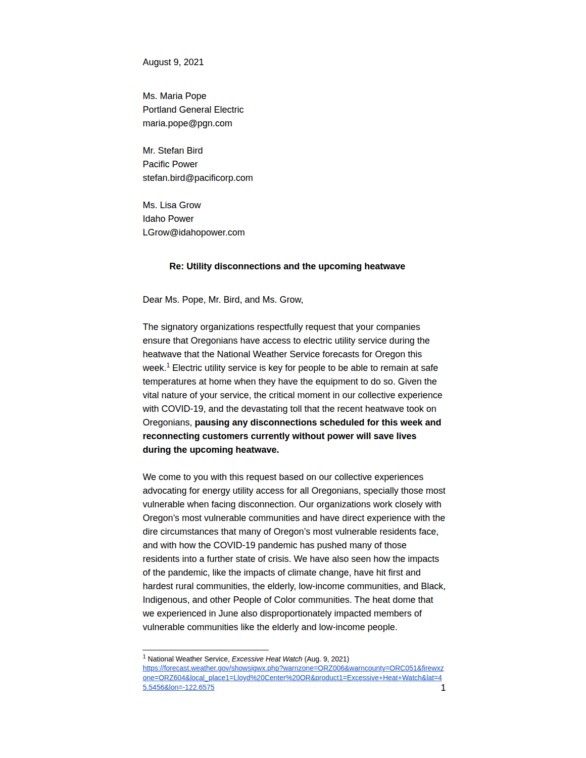August 9, 2021
Ms. Maria Pope
Portland General Electric
maria.pope@pgn.com
Mr. Stefan Bird
Pacific Power
stefan.bird@pacificorp.com
Ms. Lisa Grow
Idaho Power
LGrow@idahopower.com
Re: Utility disconnections and the upcoming heatwave
Dear Ms. Pope, Mr. Bird, and Ms. Grow,
The signatory organizations respectfully request that your companies ensure that Oregonians have access to electric utility service during the heatwave that the National Weather Service forecasts for Oregon this week.1 Electric utility service is key for people to be able to remain at safe temperatures at home when they have the equipment to do so. Given the vital nature of your service, the critical moment in our collective experience with COVID-19, and the devastating toll that the recent heatwave took on Oregonians, pausing any disconnections scheduled for this week and reconnecting customers currently without power will save lives during the upcoming heatwave.
We come to you with this request based on our collective experiences advocating for energy utility access for all Oregonians, specially those most vulnerable when facing disconnection. Our organizations work closely with Oregon’s most vulnerable communities and have direct experience with the dire circumstances that many of Oregon’s most vulnerable residents face, and with how the COVID-19 pandemic has pushed many of those residents into a further state of crisis. We have also seen how the impacts of the pandemic, like the impacts of climate change, have hit first and hardest rural communities, the elderly, low-income communities, and Black, Indigenous, and other People of Color communities. The heat dome that we experienced in June also disproportionately impacted members of vulnerable communities like the elderly and low-income people.
1 National Weather Service, Excessive Heat Watch (Aug. 9, 2021)
https://forecast.weather.gov/showsigwx.php?warnzone=ORZ006&warncounty=ORC051&firewxzone=ORZ604&local_place1=Lloyd%20Center%20OR&product1=Excessive+Heat+Watch&lat=45.5456&lon=-122.6575
1